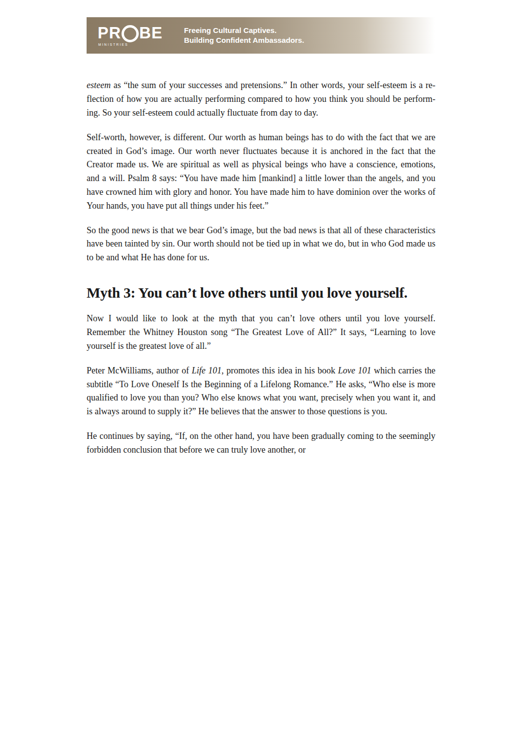PR BE MINISTRIES
Freeing Cultural Captives. Building Confident Ambassadors.
esteem as “the sum of your successes and pretensions.” In other words, your self-esteem is a reflection of how you are actually performing compared to how you think you should be performing. So your self-esteem could actually fluctuate from day to day.
Self-worth, however, is different. Our worth as human beings has to do with the fact that we are created in God’s image. Our worth never fluctuates because it is anchored in the fact that the Creator made us. We are spiritual as well as physical beings who have a conscience, emotions, and a will. Psalm 8 says: “You have made him [mankind] a little lower than the angels, and you have crowned him with glory and honor. You have made him to have dominion over the works of Your hands, you have put all things under his feet.”
So the good news is that we bear God’s image, but the bad news is that all of these characteristics have been tainted by sin. Our worth should not be tied up in what we do, but in who God made us to be and what He has done for us.
Myth 3: You can’t love others until you love yourself.
Now I would like to look at the myth that you can’t love others until you love yourself. Remember the Whitney Houston song “The Greatest Love of All?” It says, “Learning to love yourself is the greatest love of all.”
Peter McWilliams, author of Life 101, promotes this idea in his book Love 101 which carries the subtitle “To Love Oneself Is the Beginning of a Lifelong Romance.” He asks, “Who else is more qualified to love you than you? Who else knows what you want, precisely when you want it, and is always around to supply it?” He believes that the answer to those questions is you.
He continues by saying, “If, on the other hand, you have been gradually coming to the seemingly forbidden conclusion that before we can truly love another, or